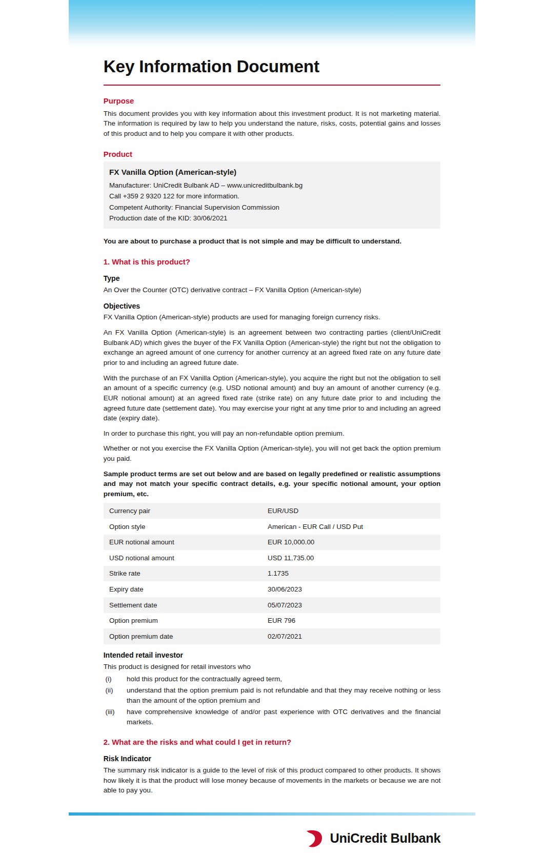Key Information Document
Purpose
This document provides you with key information about this investment product. It is not marketing material. The information is required by law to help you understand the nature, risks, costs, potential gains and losses of this product and to help you compare it with other products.
Product
FX Vanilla Option (American-style)
Manufacturer: UniCredit Bulbank AD – www.unicreditbulbank.bg
Call +359 2 9320 122 for more information.
Competent Authority: Financial Supervision Commission
Production date of the KID: 30/06/2021
You are about to purchase a product that is not simple and may be difficult to understand.
1. What is this product?
Type
An Over the Counter (OTC) derivative contract – FX Vanilla Option (American-style)
Objectives
FX Vanilla Option (American-style) products are used for managing foreign currency risks.
An FX Vanilla Option (American-style) is an agreement between two contracting parties (client/UniCredit Bulbank AD) which gives the buyer of the FX Vanilla Option (American-style) the right but not the obligation to exchange an agreed amount of one currency for another currency at an agreed fixed rate on any future date prior to and including an agreed future date.
With the purchase of an FX Vanilla Option (American-style), you acquire the right but not the obligation to sell an amount of a specific currency (e.g. USD notional amount) and buy an amount of another currency (e.g. EUR notional amount) at an agreed fixed rate (strike rate) on any future date prior to and including the agreed future date (settlement date). You may exercise your right at any time prior to and including an agreed date (expiry date).
In order to purchase this right, you will pay an non-refundable option premium.
Whether or not you exercise the FX Vanilla Option (American-style), you will not get back the option premium you paid.
Sample product terms are set out below and are based on legally predefined or realistic assumptions and may not match your specific contract details, e.g. your specific notional amount, your option premium, etc.
| Currency pair | EUR/USD |
| Option style | American - EUR Call / USD Put |
| EUR notional amount | EUR 10,000.00 |
| USD notional amount | USD 11,735.00 |
| Strike rate | 1.1735 |
| Expiry date | 30/06/2023 |
| Settlement date | 05/07/2023 |
| Option premium | EUR 796 |
| Option premium date | 02/07/2021 |
Intended retail investor
This product is designed for retail investors who
(i) hold this product for the contractually agreed term,
(ii) understand that the option premium paid is not refundable and that they may receive nothing or less than the amount of the option premium and
(iii) have comprehensive knowledge of and/or past experience with OTC derivatives and the financial markets.
2. What are the risks and what could I get in return?
Risk Indicator
The summary risk indicator is a guide to the level of risk of this product compared to other products. It shows how likely it is that the product will lose money because of movements in the markets or because we are not able to pay you.
UniCredit Bulbank